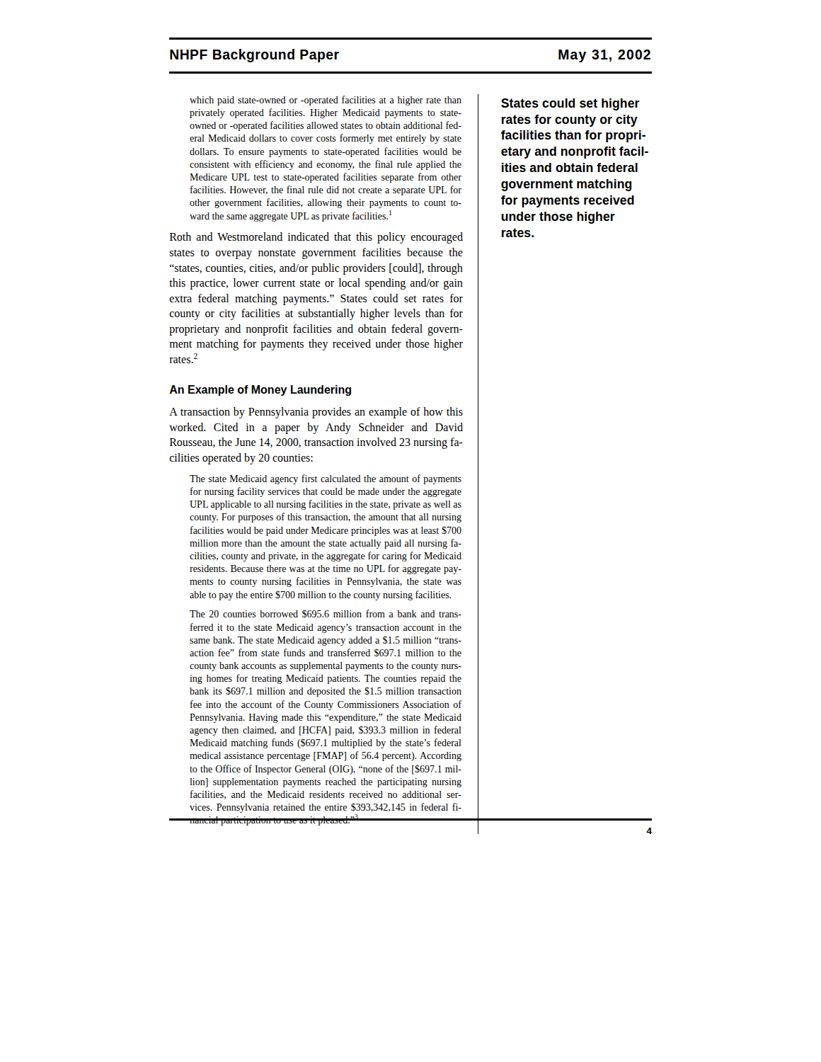NHPF Background Paper May 31, 2002
which paid state-owned or -operated facilities at a higher rate than privately operated facilities. Higher Medicaid payments to state-owned or -operated facilities allowed states to obtain additional federal Medicaid dollars to cover costs formerly met entirely by state dollars. To ensure payments to state-operated facilities would be consistent with efficiency and economy, the final rule applied the Medicare UPL test to state-operated facilities separate from other facilities. However, the final rule did not create a separate UPL for other government facilities, allowing their payments to count toward the same aggregate UPL as private facilities.1
Roth and Westmoreland indicated that this policy encouraged states to overpay nonstate government facilities because the “states, counties, cities, and/or public providers [could], through this practice, lower current state or local spending and/or gain extra federal matching payments.” States could set rates for county or city facilities at substantially higher levels than for proprietary and nonprofit facilities and obtain federal government matching for payments they received under those higher rates.2
An Example of Money Laundering
A transaction by Pennsylvania provides an example of how this worked. Cited in a paper by Andy Schneider and David Rousseau, the June 14, 2000, transaction involved 23 nursing facilities operated by 20 counties:
The state Medicaid agency first calculated the amount of payments for nursing facility services that could be made under the aggregate UPL applicable to all nursing facilities in the state, private as well as county. For purposes of this transaction, the amount that all nursing facilities would be paid under Medicare principles was at least $700 million more than the amount the state actually paid all nursing facilities, county and private, in the aggregate for caring for Medicaid residents. Because there was at the time no UPL for aggregate payments to county nursing facilities in Pennsylvania, the state was able to pay the entire $700 million to the county nursing facilities.
The 20 counties borrowed $695.6 million from a bank and transferred it to the state Medicaid agency’s transaction account in the same bank. The state Medicaid agency added a $1.5 million “transaction fee” from state funds and transferred $697.1 million to the county bank accounts as supplemental payments to the county nursing homes for treating Medicaid patients. The counties repaid the bank its $697.1 million and deposited the $1.5 million transaction fee into the account of the County Commissioners Association of Pennsylvania. Having made this “expenditure,” the state Medicaid agency then claimed, and [HCFA] paid, $393.3 million in federal Medicaid matching funds ($697.1 multiplied by the state’s federal medical assistance percentage [FMAP] of 56.4 percent). According to the Office of Inspector General (OIG), “none of the [$697.1 million] supplementation payments reached the participating nursing facilities, and the Medicaid residents received no additional services. Pennsylvania retained the entire $393,342,145 in federal financial participation to use as it pleased.”3
States could set higher rates for county or city facilities than for proprietary and nonprofit facilities and obtain federal government matching for payments received under those higher rates.
4